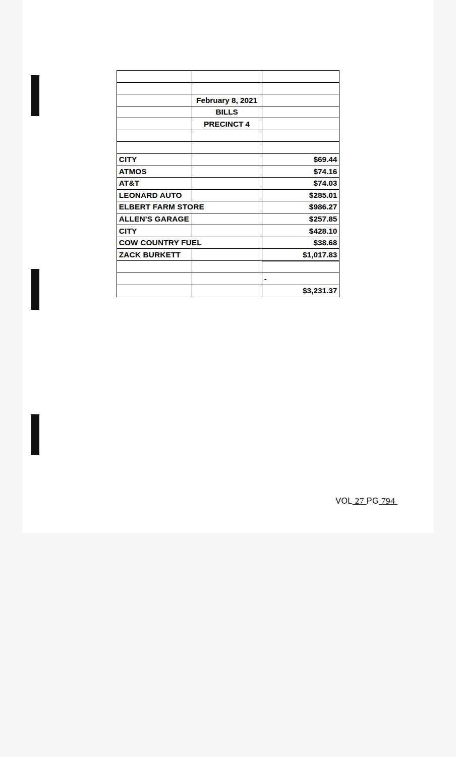| | February 8, 2021 | |
| | BILLS | |
| | PRECINCT 4 | |
| CITY | | $69.44 |
| ATMOS | | $74.16 |
| AT&T | | $74.03 |
| LEONARD AUTO | | $285.01 |
| ELBERT FARM STORE | $986.27 |
| ALLEN'S GARAGE | | $257.85 |
| CITY | | $428.10 |
| COW COUNTRY FUEL | $38.68 |
| ZACK BURKETT | | $1,017.83 |
| | | - |
| | | $3,231.37 |
VOL 27 PG 794